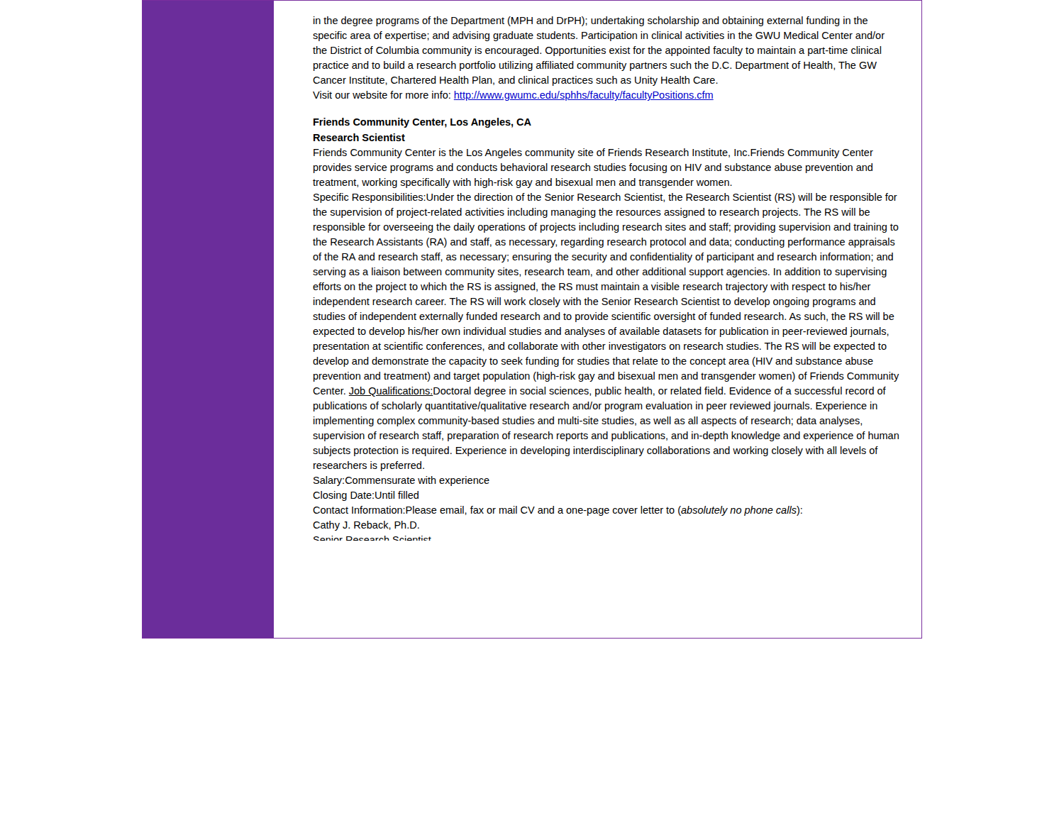in the degree programs of the Department (MPH and DrPH); undertaking scholarship and obtaining external funding in the specific area of expertise; and advising graduate students. Participation in clinical activities in the GWU Medical Center and/or the District of Columbia community is encouraged. Opportunities exist for the appointed faculty to maintain a part-time clinical practice and to build a research portfolio utilizing affiliated community partners such the D.C. Department of Health, The GW Cancer Institute, Chartered Health Plan, and clinical practices such as Unity Health Care.
Visit our website for more info: http://www.gwumc.edu/sphhs/faculty/facultyPositions.cfm
Friends Community Center, Los Angeles, CA
Research Scientist
Friends Community Center is the Los Angeles community site of Friends Research Institute, Inc.Friends Community Center provides service programs and conducts behavioral research studies focusing on HIV and substance abuse prevention and treatment, working specifically with high-risk gay and bisexual men and transgender women.
Specific Responsibilities:Under the direction of the Senior Research Scientist, the Research Scientist (RS) will be responsible for the supervision of project-related activities including managing the resources assigned to research projects. The RS will be responsible for overseeing the daily operations of projects including research sites and staff; providing supervision and training to the Research Assistants (RA) and staff, as necessary, regarding research protocol and data; conducting performance appraisals of the RA and research staff, as necessary; ensuring the security and confidentiality of participant and research information; and serving as a liaison between community sites, research team, and other additional support agencies. In addition to supervising efforts on the project to which the RS is assigned, the RS must maintain a visible research trajectory with respect to his/her independent research career. The RS will work closely with the Senior Research Scientist to develop ongoing programs and studies of independent externally funded research and to provide scientific oversight of funded research. As such, the RS will be expected to develop his/her own individual studies and analyses of available datasets for publication in peer-reviewed journals, presentation at scientific conferences, and collaborate with other investigators on research studies. The RS will be expected to develop and demonstrate the capacity to seek funding for studies that relate to the concept area (HIV and substance abuse prevention and treatment) and target population (high-risk gay and bisexual men and transgender women) of Friends Community Center. Job Qualifications: Doctoral degree in social sciences, public health, or related field. Evidence of a successful record of publications of scholarly quantitative/qualitative research and/or program evaluation in peer reviewed journals. Experience in implementing complex community-based studies and multi-site studies, as well as all aspects of research; data analyses, supervision of research staff, preparation of research reports and publications, and in-depth knowledge and experience of human subjects protection is required. Experience in developing interdisciplinary collaborations and working closely with all levels of researchers is preferred.
Salary:Commensurate with experience
Closing Date:Until filled
Contact Information:Please email, fax or mail CV and a one-page cover letter to (absolutely no phone calls):
Cathy J. Reback, Ph.D.
Senior Research Scientist